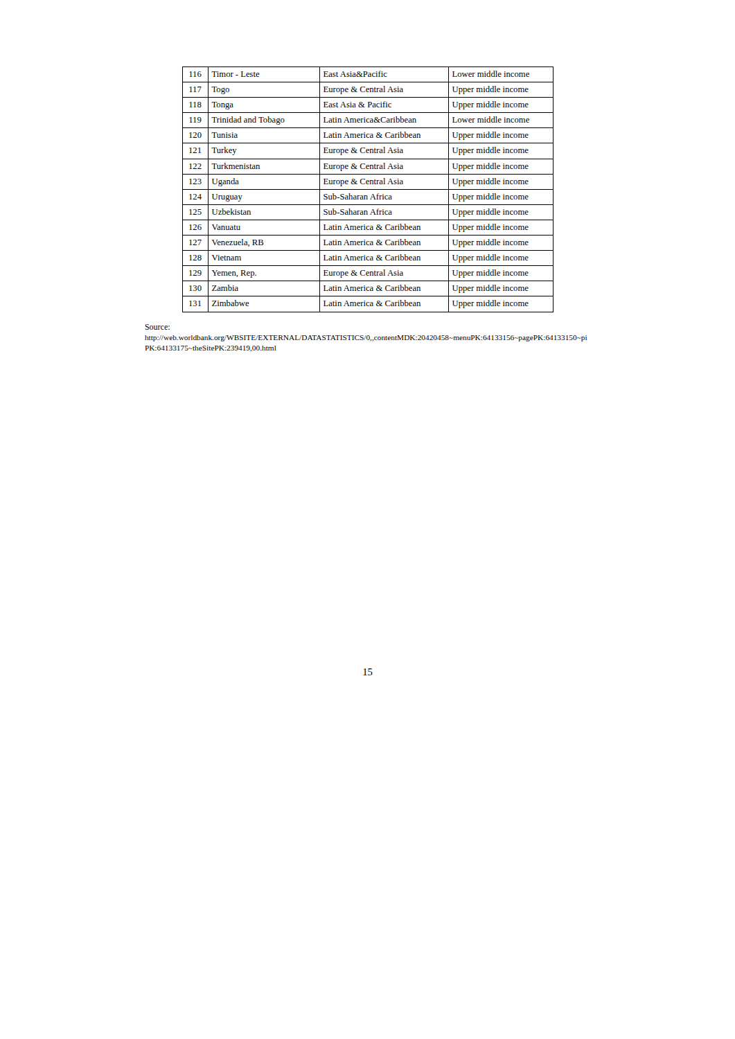| 116 | Timor - Leste | East Asia&Pacific | Lower middle income |
| 117 | Togo | Europe & Central Asia | Upper middle income |
| 118 | Tonga | East Asia & Pacific | Upper middle income |
| 119 | Trinidad and Tobago | Latin America&Caribbean | Lower middle income |
| 120 | Tunisia | Latin America & Caribbean | Upper middle income |
| 121 | Turkey | Europe & Central Asia | Upper middle income |
| 122 | Turkmenistan | Europe & Central Asia | Upper middle income |
| 123 | Uganda | Europe & Central Asia | Upper middle income |
| 124 | Uruguay | Sub-Saharan Africa | Upper middle income |
| 125 | Uzbekistan | Sub-Saharan Africa | Upper middle income |
| 126 | Vanuatu | Latin America & Caribbean | Upper middle income |
| 127 | Venezuela, RB | Latin America & Caribbean | Upper middle income |
| 128 | Vietnam | Latin America & Caribbean | Upper middle income |
| 129 | Yemen, Rep. | Europe & Central Asia | Upper middle income |
| 130 | Zambia | Latin America & Caribbean | Upper middle income |
| 131 | Zimbabwe | Latin America & Caribbean | Upper middle income |
Source:
http://web.worldbank.org/WBSITE/EXTERNAL/DATASTATISTICS/0,,contentMDK:20420458~menuPK:64133156~pagePK:64133150~piPK:64133175~theSitePK:239419,00.html
15